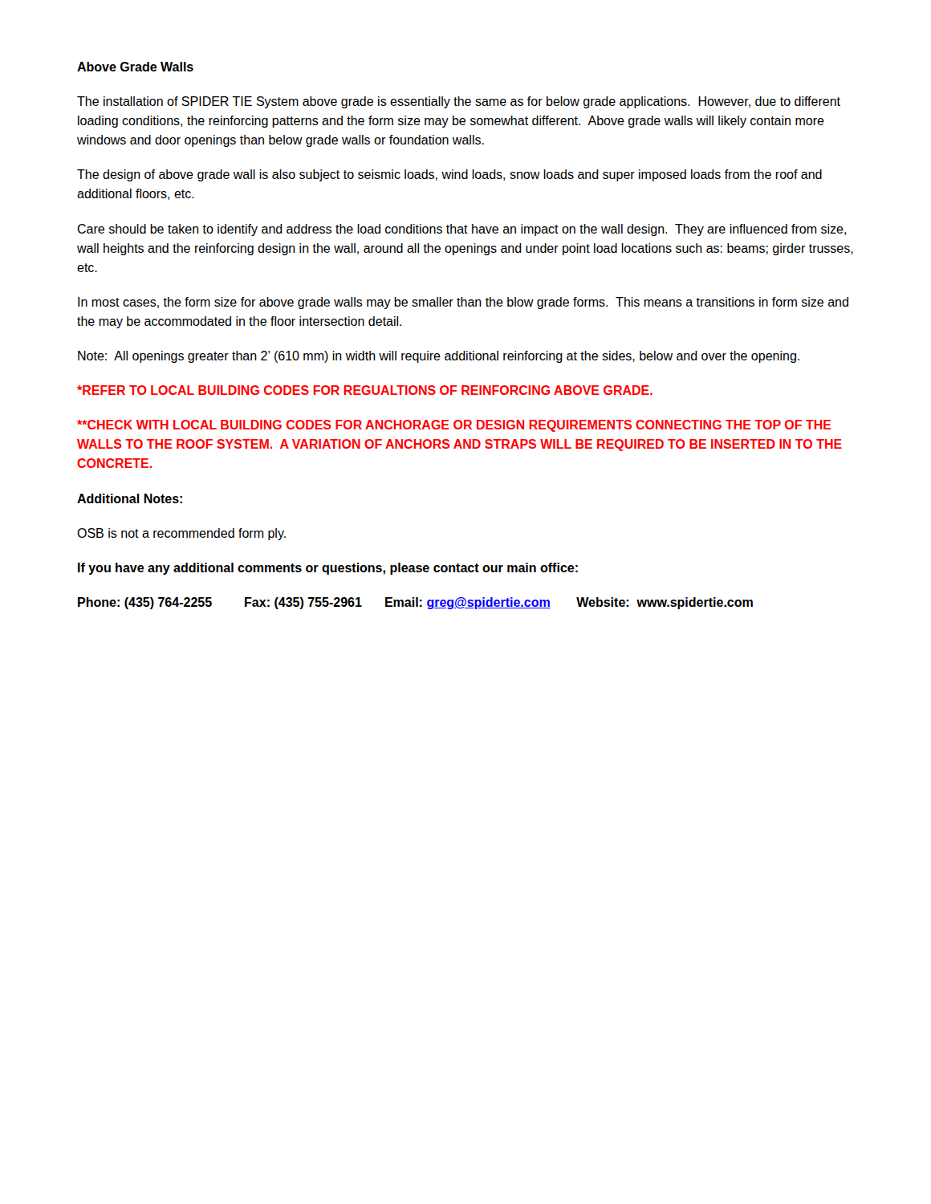Above Grade Walls
The installation of SPIDER TIE System above grade is essentially the same as for below grade applications. However, due to different loading conditions, the reinforcing patterns and the form size may be somewhat different. Above grade walls will likely contain more windows and door openings than below grade walls or foundation walls.
The design of above grade wall is also subject to seismic loads, wind loads, snow loads and super imposed loads from the roof and additional floors, etc.
Care should be taken to identify and address the load conditions that have an impact on the wall design. They are influenced from size, wall heights and the reinforcing design in the wall, around all the openings and under point load locations such as: beams; girder trusses, etc.
In most cases, the form size for above grade walls may be smaller than the blow grade forms. This means a transitions in form size and the may be accommodated in the floor intersection detail.
Note: All openings greater than 2’ (610 mm) in width will require additional reinforcing at the sides, below and over the opening.
*REFER TO LOCAL BUILDING CODES FOR REGUALTIONS OF REINFORCING ABOVE GRADE.
**CHECK WITH LOCAL BUILDING CODES FOR ANCHORAGE OR DESIGN REQUIREMENTS CONNECTING THE TOP OF THE WALLS TO THE ROOF SYSTEM. A VARIATION OF ANCHORS AND STRAPS WILL BE REQUIRED TO BE INSERTED IN TO THE CONCRETE.
Additional Notes:
OSB is not a recommended form ply.
If you have any additional comments or questions, please contact our main office:
Phone: (435) 764-2255 Fax: (435) 755-2961 Email: greg@spidertie.com Website: www.spidertie.com